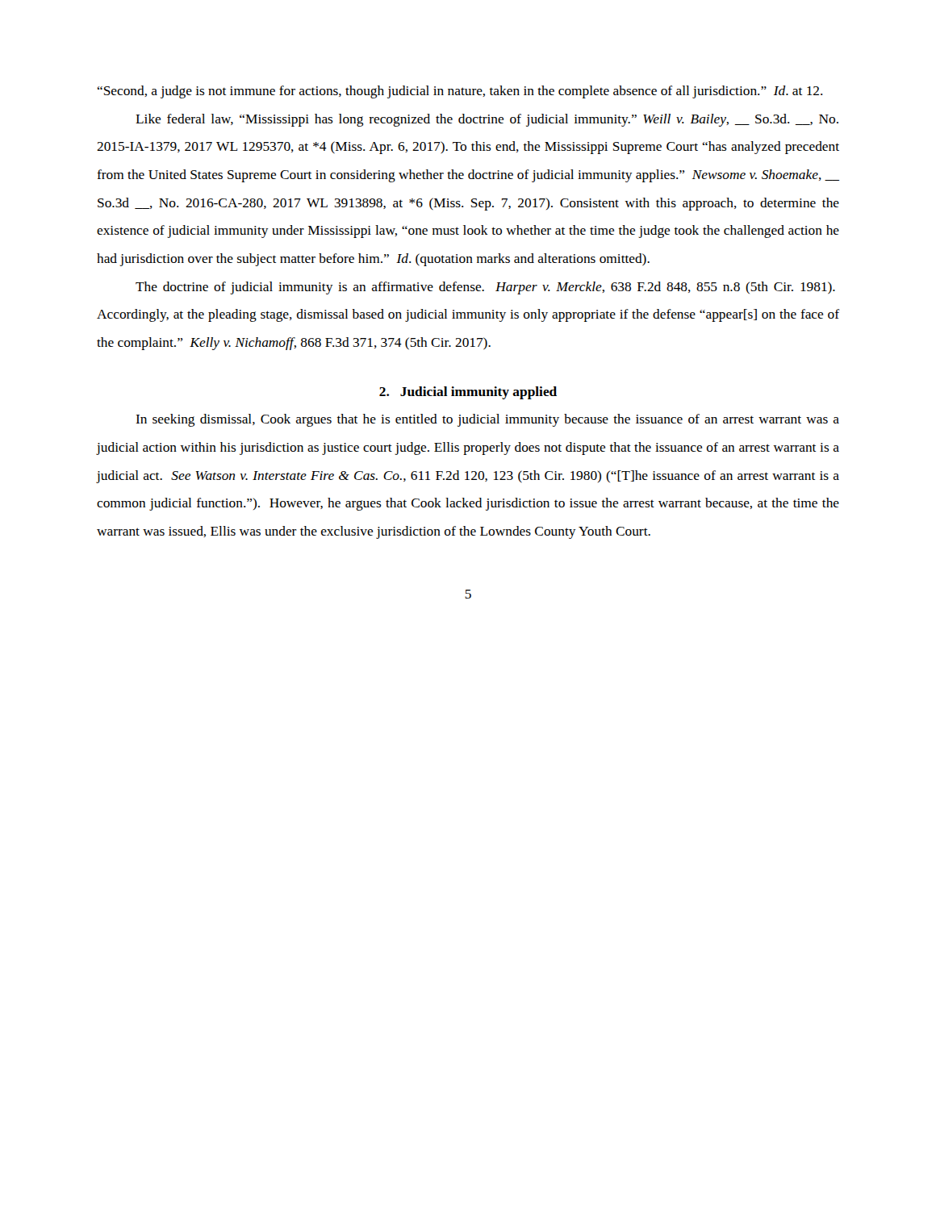“Second, a judge is not immune for actions, though judicial in nature, taken in the complete absence of all jurisdiction.” Id. at 12.
Like federal law, “Mississippi has long recognized the doctrine of judicial immunity.” Weill v. Bailey, __ So.3d. __, No. 2015-IA-1379, 2017 WL 1295370, at *4 (Miss. Apr. 6, 2017). To this end, the Mississippi Supreme Court “has analyzed precedent from the United States Supreme Court in considering whether the doctrine of judicial immunity applies.” Newsome v. Shoemake, __ So.3d __, No. 2016-CA-280, 2017 WL 3913898, at *6 (Miss. Sep. 7, 2017). Consistent with this approach, to determine the existence of judicial immunity under Mississippi law, “one must look to whether at the time the judge took the challenged action he had jurisdiction over the subject matter before him.” Id. (quotation marks and alterations omitted).
The doctrine of judicial immunity is an affirmative defense. Harper v. Merckle, 638 F.2d 848, 855 n.8 (5th Cir. 1981). Accordingly, at the pleading stage, dismissal based on judicial immunity is only appropriate if the defense “appear[s] on the face of the complaint.” Kelly v. Nichamoff, 868 F.3d 371, 374 (5th Cir. 2017).
2. Judicial immunity applied
In seeking dismissal, Cook argues that he is entitled to judicial immunity because the issuance of an arrest warrant was a judicial action within his jurisdiction as justice court judge. Ellis properly does not dispute that the issuance of an arrest warrant is a judicial act. See Watson v. Interstate Fire & Cas. Co., 611 F.2d 120, 123 (5th Cir. 1980) (“[T]he issuance of an arrest warrant is a common judicial function.”). However, he argues that Cook lacked jurisdiction to issue the arrest warrant because, at the time the warrant was issued, Ellis was under the exclusive jurisdiction of the Lowndes County Youth Court.
5